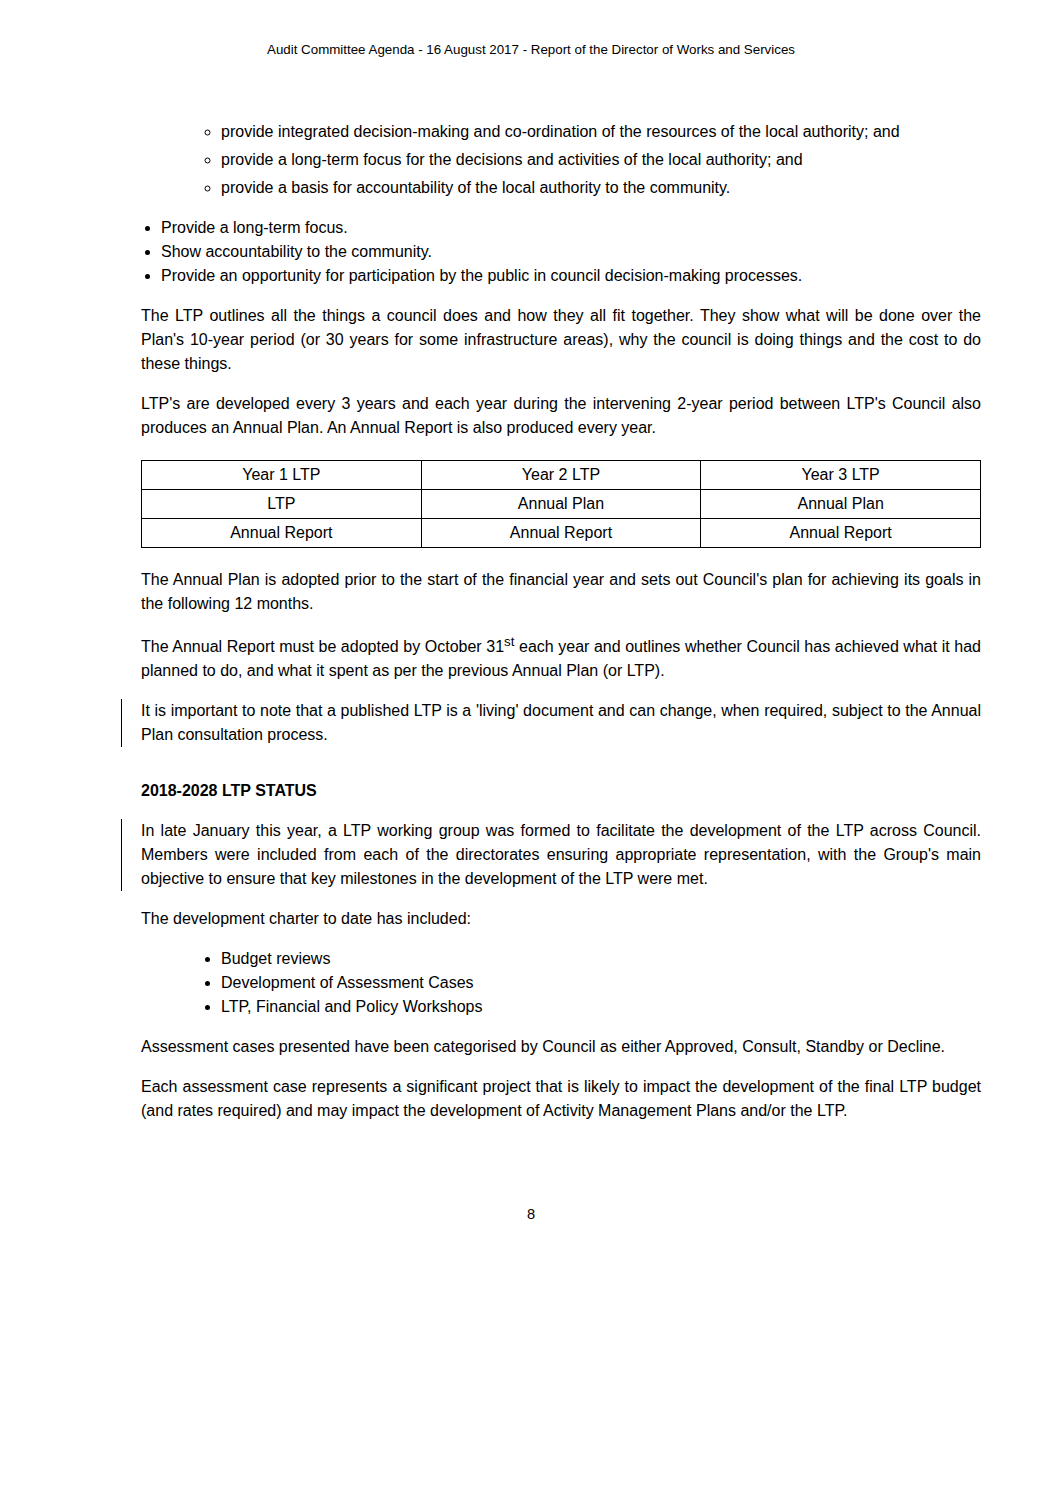Audit Committee Agenda - 16 August 2017 - Report of the Director of Works and Services
provide integrated decision-making and co-ordination of the resources of the local authority; and
provide a long-term focus for the decisions and activities of the local authority; and
provide a basis for accountability of the local authority to the community.
Provide a long-term focus.
Show accountability to the community.
Provide an opportunity for participation by the public in council decision-making processes.
The LTP outlines all the things a council does and how they all fit together. They show what will be done over the Plan's 10-year period (or 30 years for some infrastructure areas), why the council is doing things and the cost to do these things.
LTP's are developed every 3 years and each year during the intervening 2-year period between LTP's Council also produces an Annual Plan. An Annual Report is also produced every year.
| Year 1 LTP | Year 2 LTP | Year 3 LTP |
| LTP | Annual Plan | Annual Plan |
| Annual Report | Annual Report | Annual Report |
The Annual Plan is adopted prior to the start of the financial year and sets out Council's plan for achieving its goals in the following 12 months.
The Annual Report must be adopted by October 31st each year and outlines whether Council has achieved what it had planned to do, and what it spent as per the previous Annual Plan (or LTP).
It is important to note that a published LTP is a 'living' document and can change, when required, subject to the Annual Plan consultation process.
2018-2028 LTP STATUS
In late January this year, a LTP working group was formed to facilitate the development of the LTP across Council. Members were included from each of the directorates ensuring appropriate representation, with the Group's main objective to ensure that key milestones in the development of the LTP were met.
The development charter to date has included:
Budget reviews
Development of Assessment Cases
LTP, Financial and Policy Workshops
Assessment cases presented have been categorised by Council as either Approved, Consult, Standby or Decline.
Each assessment case represents a significant project that is likely to impact the development of the final LTP budget (and rates required) and may impact the development of Activity Management Plans and/or the LTP.
8